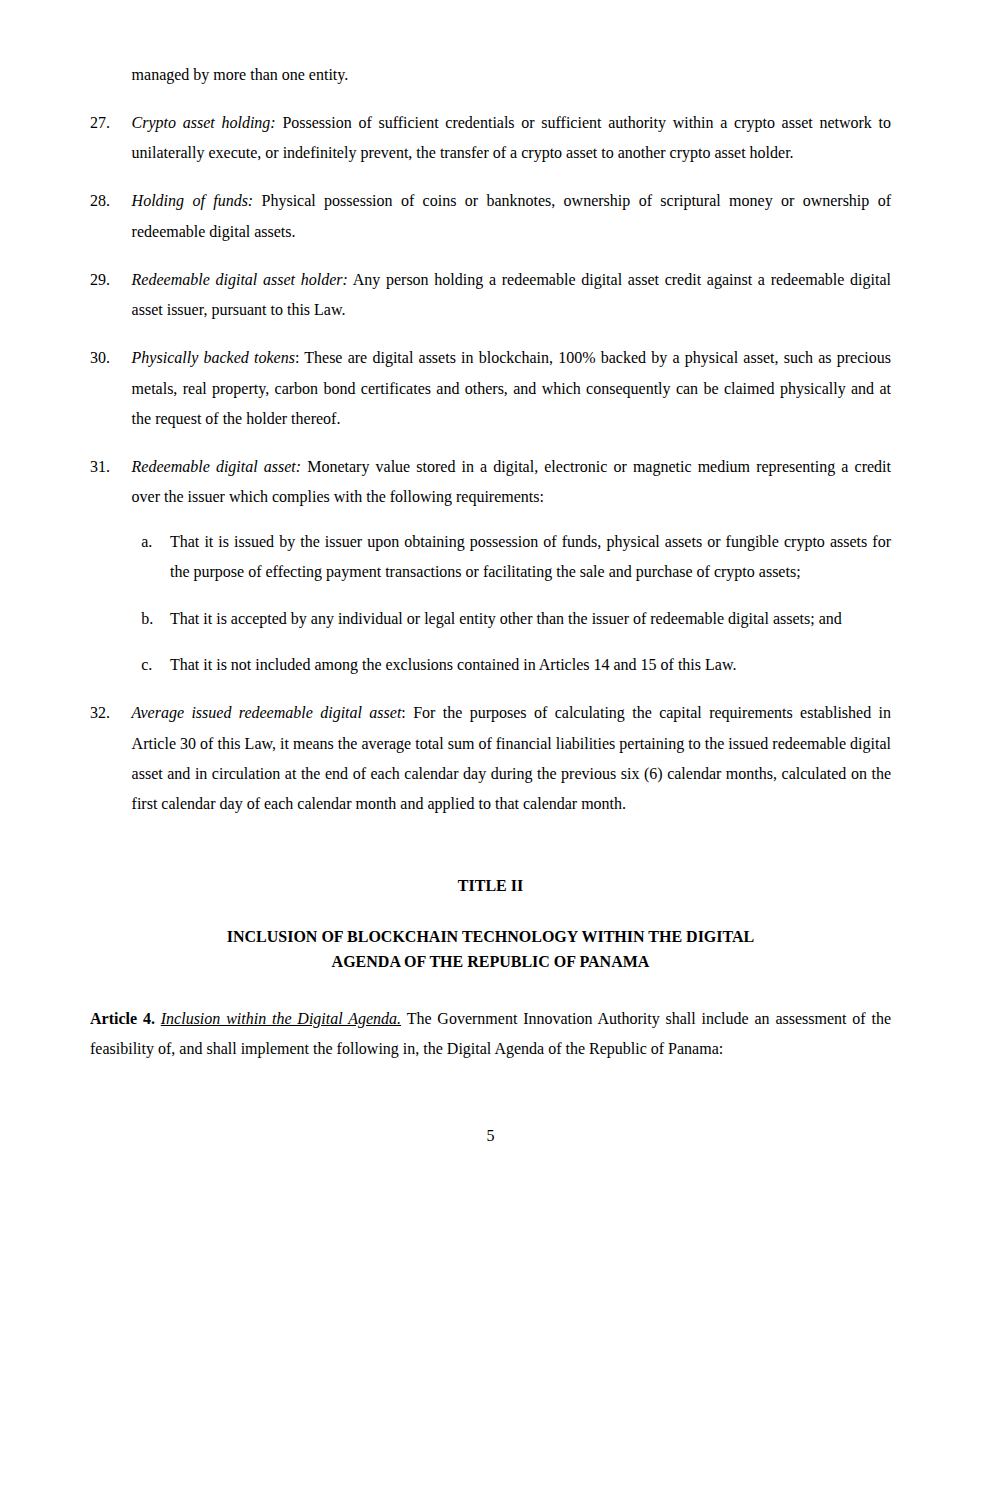managed by more than one entity.
27. Crypto asset holding: Possession of sufficient credentials or sufficient authority within a crypto asset network to unilaterally execute, or indefinitely prevent, the transfer of a crypto asset to another crypto asset holder.
28. Holding of funds: Physical possession of coins or banknotes, ownership of scriptural money or ownership of redeemable digital assets.
29. Redeemable digital asset holder: Any person holding a redeemable digital asset credit against a redeemable digital asset issuer, pursuant to this Law.
30. Physically backed tokens: These are digital assets in blockchain, 100% backed by a physical asset, such as precious metals, real property, carbon bond certificates and others, and which consequently can be claimed physically and at the request of the holder thereof.
31. Redeemable digital asset: Monetary value stored in a digital, electronic or magnetic medium representing a credit over the issuer which complies with the following requirements:
a. That it is issued by the issuer upon obtaining possession of funds, physical assets or fungible crypto assets for the purpose of effecting payment transactions or facilitating the sale and purchase of crypto assets;
b. That it is accepted by any individual or legal entity other than the issuer of redeemable digital assets; and
c. That it is not included among the exclusions contained in Articles 14 and 15 of this Law.
32. Average issued redeemable digital asset: For the purposes of calculating the capital requirements established in Article 30 of this Law, it means the average total sum of financial liabilities pertaining to the issued redeemable digital asset and in circulation at the end of each calendar day during the previous six (6) calendar months, calculated on the first calendar day of each calendar month and applied to that calendar month.
TITLE II
INCLUSION OF BLOCKCHAIN TECHNOLOGY WITHIN THE DIGITAL
AGENDA OF THE REPUBLIC OF PANAMA
Article 4. Inclusion within the Digital Agenda. The Government Innovation Authority shall include an assessment of the feasibility of, and shall implement the following in, the Digital Agenda of the Republic of Panama:
5